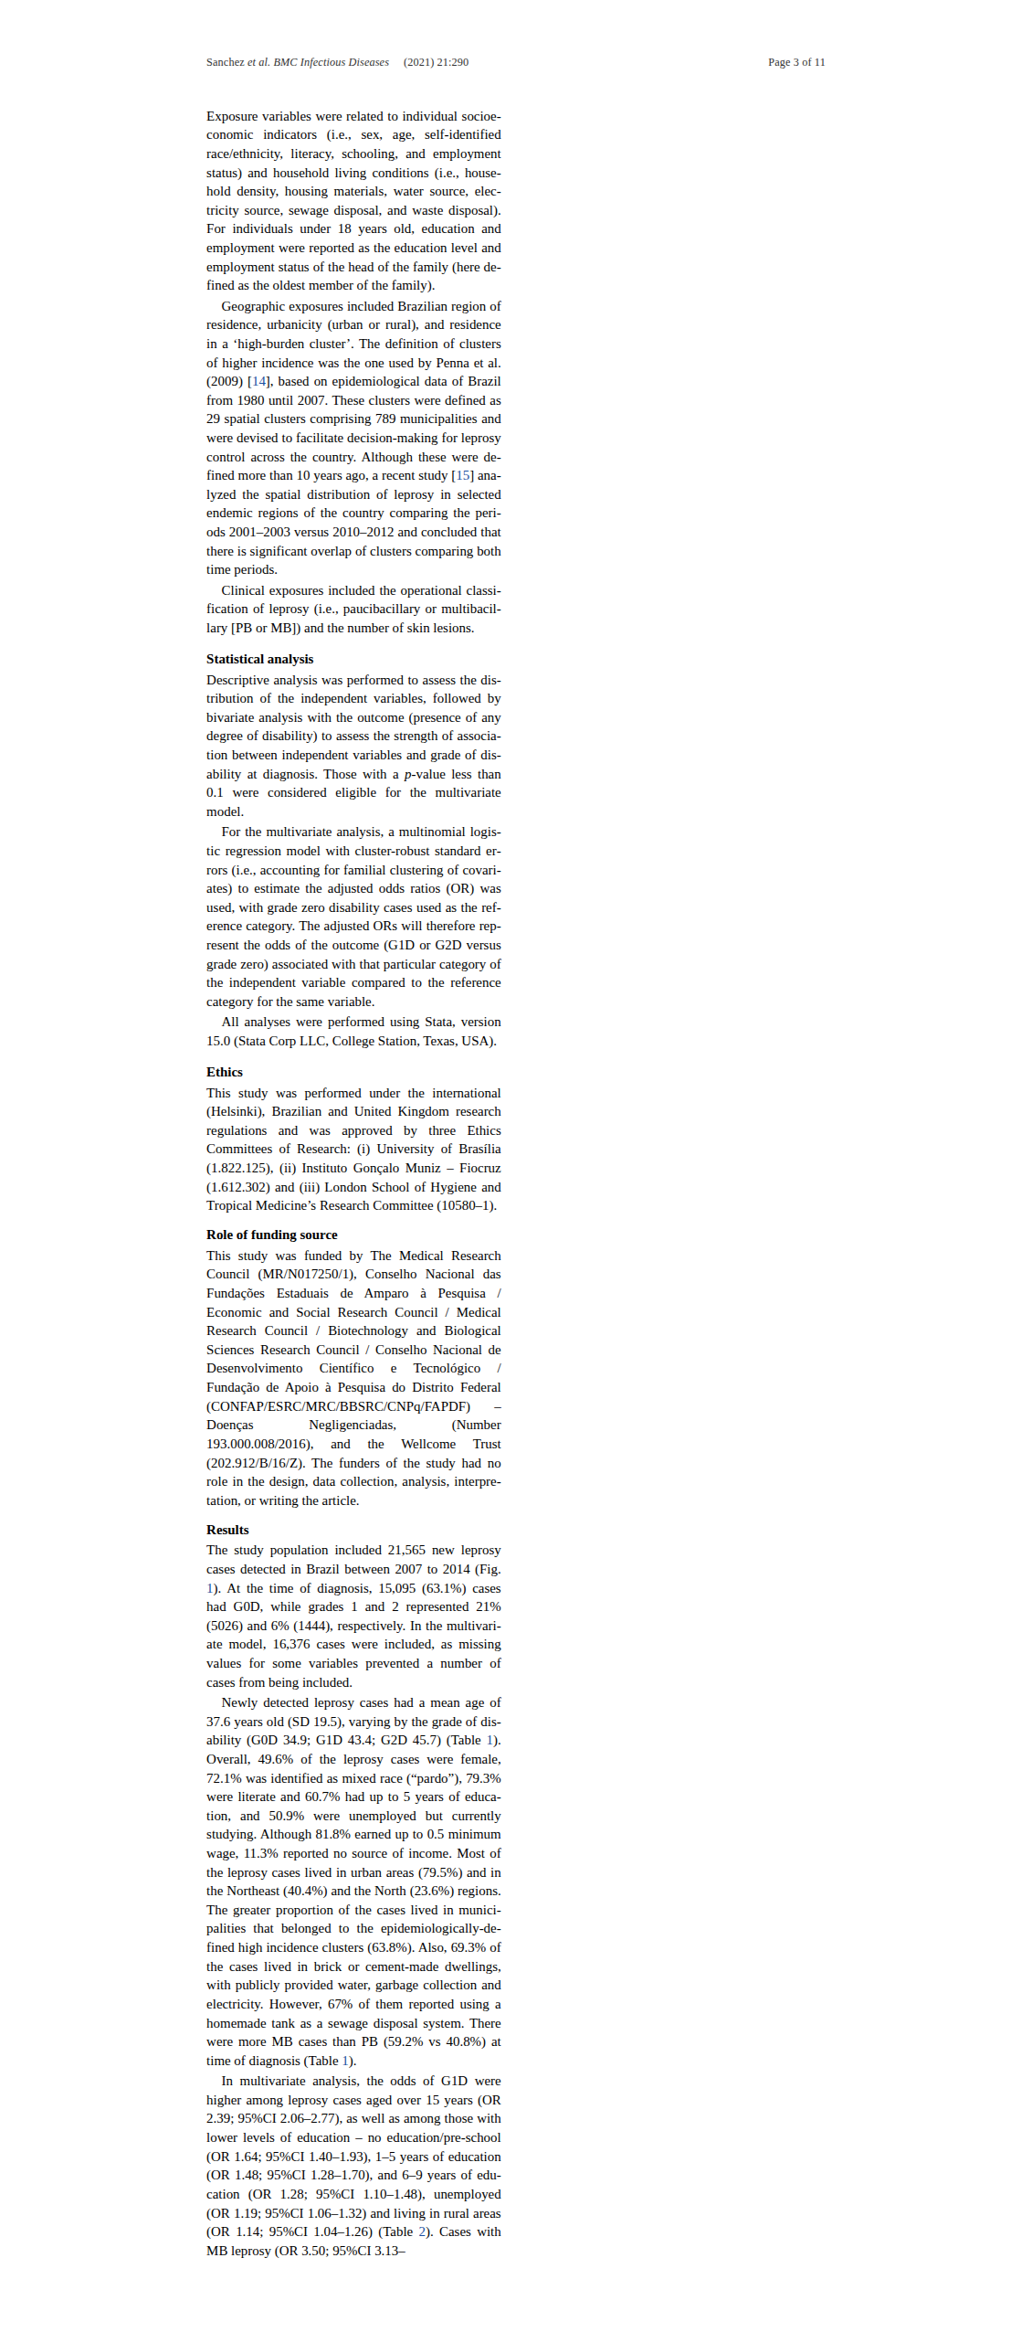Sanchez et al. BMC Infectious Diseases (2021) 21:290
Page 3 of 11
Exposure variables were related to individual socioeconomic indicators (i.e., sex, age, self-identified race/ethnicity, literacy, schooling, and employment status) and household living conditions (i.e., household density, housing materials, water source, electricity source, sewage disposal, and waste disposal). For individuals under 18 years old, education and employment were reported as the education level and employment status of the head of the family (here defined as the oldest member of the family).
Geographic exposures included Brazilian region of residence, urbanicity (urban or rural), and residence in a ‘high-burden cluster’. The definition of clusters of higher incidence was the one used by Penna et al. (2009) [14], based on epidemiological data of Brazil from 1980 until 2007. These clusters were defined as 29 spatial clusters comprising 789 municipalities and were devised to facilitate decision-making for leprosy control across the country. Although these were defined more than 10 years ago, a recent study [15] analyzed the spatial distribution of leprosy in selected endemic regions of the country comparing the periods 2001–2003 versus 2010–2012 and concluded that there is significant overlap of clusters comparing both time periods.
Clinical exposures included the operational classification of leprosy (i.e., paucibacillary or multibacillary [PB or MB]) and the number of skin lesions.
Statistical analysis
Descriptive analysis was performed to assess the distribution of the independent variables, followed by bivariate analysis with the outcome (presence of any degree of disability) to assess the strength of association between independent variables and grade of disability at diagnosis. Those with a p-value less than 0.1 were considered eligible for the multivariate model.
For the multivariate analysis, a multinomial logistic regression model with cluster-robust standard errors (i.e., accounting for familial clustering of covariates) to estimate the adjusted odds ratios (OR) was used, with grade zero disability cases used as the reference category. The adjusted ORs will therefore represent the odds of the outcome (G1D or G2D versus grade zero) associated with that particular category of the independent variable compared to the reference category for the same variable.
All analyses were performed using Stata, version 15.0 (Stata Corp LLC, College Station, Texas, USA).
Ethics
This study was performed under the international (Helsinki), Brazilian and United Kingdom research regulations and was approved by three Ethics Committees of Research: (i) University of Brasília (1.822.125), (ii) Instituto Gonçalo Muniz – Fiocruz (1.612.302) and (iii) London School of Hygiene and Tropical Medicine’s Research Committee (10580–1).
Role of funding source
This study was funded by The Medical Research Council (MR/N017250/1), Conselho Nacional das Fundações Estaduais de Amparo à Pesquisa / Economic and Social Research Council / Medical Research Council / Biotechnology and Biological Sciences Research Council / Conselho Nacional de Desenvolvimento Científico e Tecnológico / Fundação de Apoio à Pesquisa do Distrito Federal (CONFAP/ESRC/MRC/BBSRC/CNPq/FAPDF) – Doenças Negligenciadas, (Number 193.000.008/2016), and the Wellcome Trust (202.912/B/16/Z). The funders of the study had no role in the design, data collection, analysis, interpretation, or writing the article.
Results
The study population included 21,565 new leprosy cases detected in Brazil between 2007 to 2014 (Fig. 1). At the time of diagnosis, 15,095 (63.1%) cases had G0D, while grades 1 and 2 represented 21% (5026) and 6% (1444), respectively. In the multivariate model, 16,376 cases were included, as missing values for some variables prevented a number of cases from being included.
Newly detected leprosy cases had a mean age of 37.6 years old (SD 19.5), varying by the grade of disability (G0D 34.9; G1D 43.4; G2D 45.7) (Table 1). Overall, 49.6% of the leprosy cases were female, 72.1% was identified as mixed race (“pardo”), 79.3% were literate and 60.7% had up to 5 years of education, and 50.9% were unemployed but currently studying. Although 81.8% earned up to 0.5 minimum wage, 11.3% reported no source of income. Most of the leprosy cases lived in urban areas (79.5%) and in the Northeast (40.4%) and the North (23.6%) regions. The greater proportion of the cases lived in municipalities that belonged to the epidemiologically-defined high incidence clusters (63.8%). Also, 69.3% of the cases lived in brick or cement-made dwellings, with publicly provided water, garbage collection and electricity. However, 67% of them reported using a homemade tank as a sewage disposal system. There were more MB cases than PB (59.2% vs 40.8%) at time of diagnosis (Table 1).
In multivariate analysis, the odds of G1D were higher among leprosy cases aged over 15 years (OR 2.39; 95%CI 2.06–2.77), as well as among those with lower levels of education – no education/pre-school (OR 1.64; 95%CI 1.40–1.93), 1–5 years of education (OR 1.48; 95%CI 1.28–1.70), and 6–9 years of education (OR 1.28; 95%CI 1.10–1.48), unemployed (OR 1.19; 95%CI 1.06–1.32) and living in rural areas (OR 1.14; 95%CI 1.04–1.26) (Table 2). Cases with MB leprosy (OR 3.50; 95%CI 3.13–